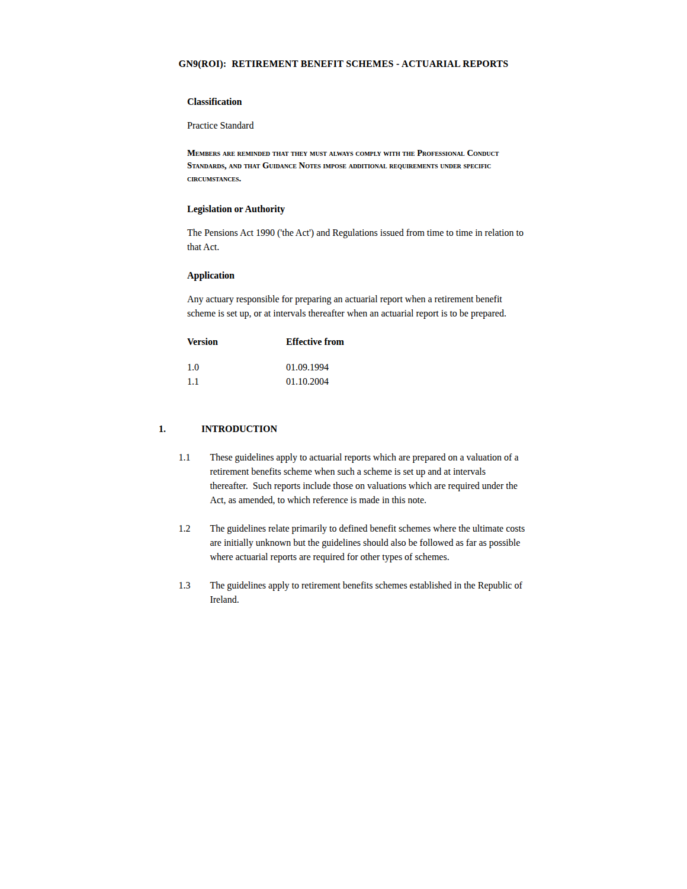GN9(ROI): RETIREMENT BENEFIT SCHEMES - ACTUARIAL REPORTS
Classification
Practice Standard
Members are reminded that they must always comply with the Professional Conduct Standards, and that Guidance Notes impose additional requirements under specific circumstances.
Legislation or Authority
The Pensions Act 1990 ('the Act') and Regulations issued from time to time in relation to that Act.
Application
Any actuary responsible for preparing an actuarial report when a retirement benefit scheme is set up, or at intervals thereafter when an actuarial report is to be prepared.
| Version | Effective from |
| --- | --- |
| 1.0 | 01.09.1994 |
| 1.1 | 01.10.2004 |
1. INTRODUCTION
1.1
These guidelines apply to actuarial reports which are prepared on a valuation of a retirement benefits scheme when such a scheme is set up and at intervals thereafter. Such reports include those on valuations which are required under the Act, as amended, to which reference is made in this note.
1.2
The guidelines relate primarily to defined benefit schemes where the ultimate costs are initially unknown but the guidelines should also be followed as far as possible where actuarial reports are required for other types of schemes.
1.3
The guidelines apply to retirement benefits schemes established in the Republic of Ireland.